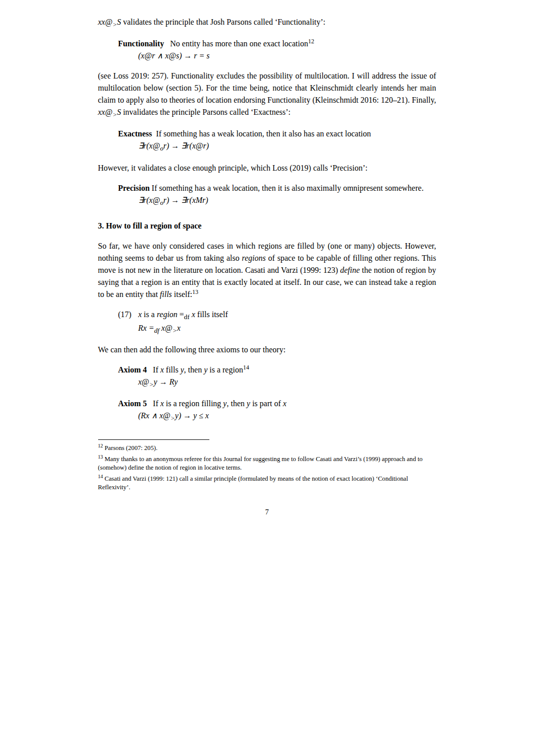xx@>S validates the principle that Josh Parsons called ‘Functionality’:
Functionality No entity has more than one exact location12 (x@r ∧ x@s) → r = s
(see Loss 2019: 257). Functionality excludes the possibility of multilocation. I will address the issue of multilocation below (section 5). For the time being, notice that Kleinschmidt clearly intends her main claim to apply also to theories of location endorsing Functionality (Kleinschmidt 2016: 120–21). Finally, xx@>S invalidates the principle Parsons called ‘Exactness’:
Exactness If something has a weak location, then it also has an exact location ∃r(x@or) → ∃r(x@r)
However, it validates a close enough principle, which Loss (2019) calls ‘Precision’:
Precision If something has a weak location, then it is also maximally omnipresent somewhere. ∃r(x@or) → ∃r(xMr)
3. How to fill a region of space
So far, we have only considered cases in which regions are filled by (one or many) objects. However, nothing seems to debar us from taking also regions of space to be capable of filling other regions. This move is not new in the literature on location. Casati and Varzi (1999: 123) define the notion of region by saying that a region is an entity that is exactly located at itself. In our case, we can instead take a region to be an entity that fills itself:13
(17) x is a region =df x fills itself Rx =df x@>x
We can then add the following three axioms to our theory:
Axiom 4 If x fills y, then y is a region14 x@>y → Ry
Axiom 5 If x is a region filling y, then y is part of x (Rx ∧ x@>y) → y ≤ x
12 Parsons (2007: 205).
13 Many thanks to an anonymous referee for this Journal for suggesting me to follow Casati and Varzi’s (1999) approach and to (somehow) define the notion of region in locative terms.
14 Casati and Varzi (1999: 121) call a similar principle (formulated by means of the notion of exact location) ‘Conditional Reflexivity’.
7